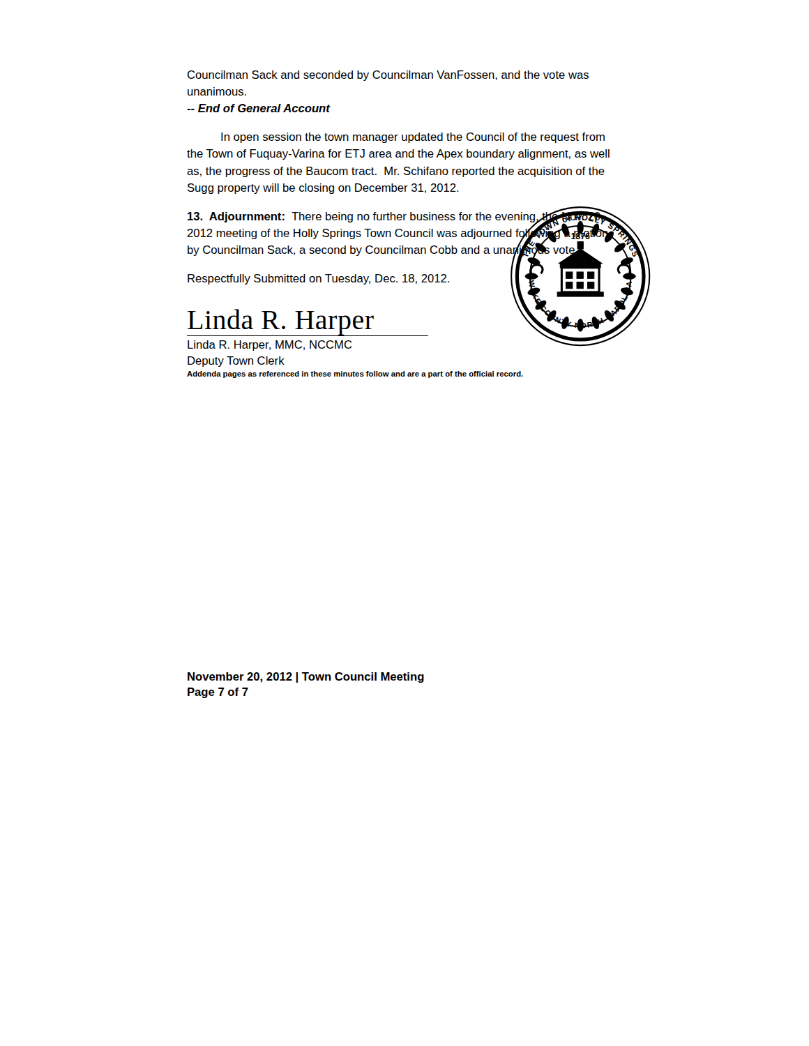Councilman Sack and seconded by Councilman VanFossen, and the vote was unanimous.
-- End of General Account
In open session the town manager updated the Council of the request from the Town of Fuquay-Varina for ETJ area and the Apex boundary alignment, as well as, the progress of the Baucom tract. Mr. Schifano reported the acquisition of the Sugg property will be closing on December 31, 2012.
13. Adjournment: There being no further business for the evening, the Nov. 20, 2012 meeting of the Holly Springs Town Council was adjourned following a motion by Councilman Sack, a second by Councilman Cobb and a unanimous vote.
Respectfully Submitted on Tuesday, Dec. 18, 2012.
Linda R. Harper
Linda R. Harper, MMC, NCCMC
Deputy Town Clerk
Addenda pages as referenced in these minutes follow and are a part of the official record.
THE TOWN of HOLLY SPRINGS WAKE COUNTY NORTH CAROLINA 1876
November 20, 2012 | Town Council Meeting
Page 7 of 7